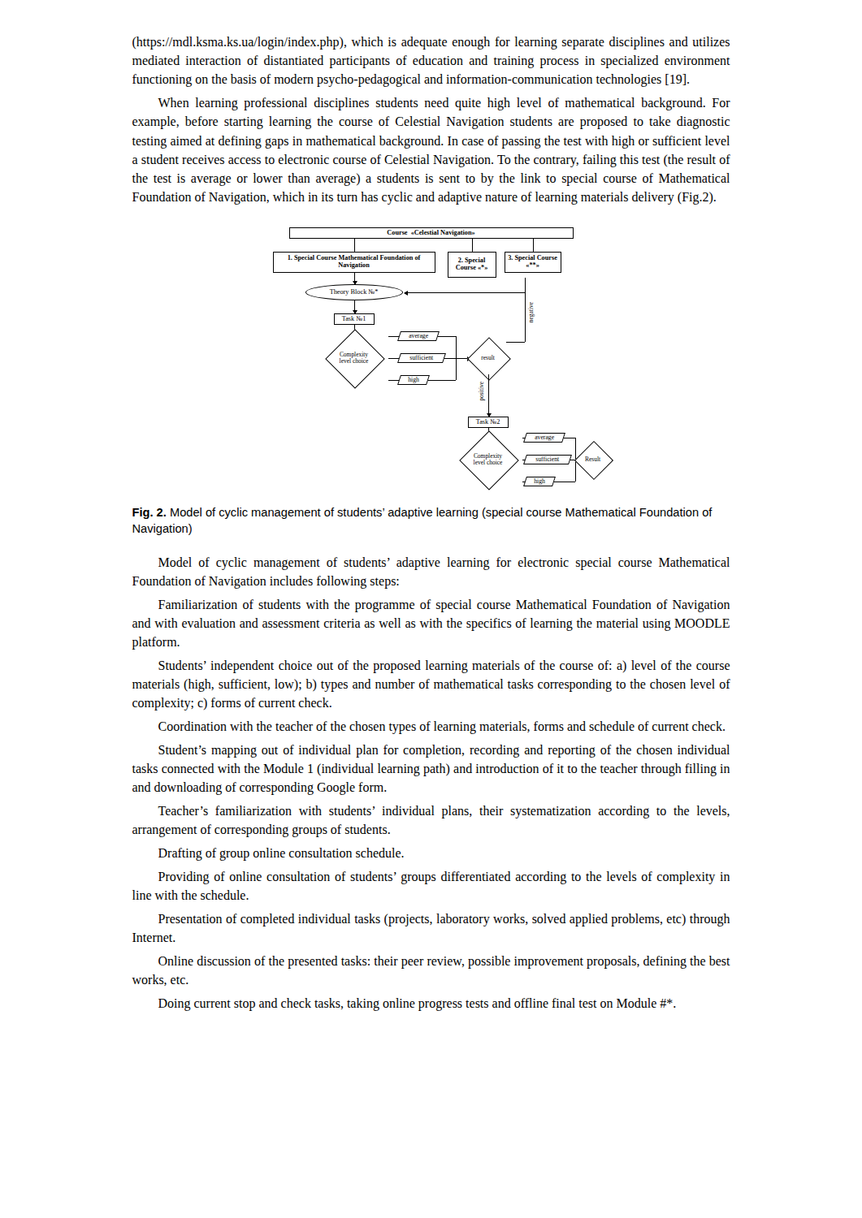(https://mdl.ksma.ks.ua/login/index.php), which is adequate enough for learning separate disciplines and utilizes mediated interaction of distantiated participants of education and training process in specialized environment functioning on the basis of modern psycho-pedagogical and information-communication technologies [19].
When learning professional disciplines students need quite high level of mathematical background. For example, before starting learning the course of Celestial Navigation students are proposed to take diagnostic testing aimed at defining gaps in mathematical background. In case of passing the test with high or sufficient level a student receives access to electronic course of Celestial Navigation. To the contrary, failing this test (the result of the test is average or lower than average) a students is sent to by the link to special course of Mathematical Foundation of Navigation, which in its turn has cyclic and adaptive nature of learning materials delivery (Fig.2).
Course «Celestial Navigation»
1. Special Course Mathematical Foundation of Navigation
2. Special Course «*»
3. Special Course «**»
Theory Block №*
Task №1
Complexity
level choice
average
sufficient
high
result
negative
positive
Task №2
Complexity
level choice
average
sufficient
high
Result
Fig. 2. Model of cyclic management of students’ adaptive learning (special course Mathematical Foundation of Navigation)
Model of cyclic management of students’ adaptive learning for electronic special course Mathematical Foundation of Navigation includes following steps:
Familiarization of students with the programme of special course Mathematical Foundation of Navigation and with evaluation and assessment criteria as well as with the specifics of learning the material using MOODLE platform.
Students’ independent choice out of the proposed learning materials of the course of: a) level of the course materials (high, sufficient, low); b) types and number of mathematical tasks corresponding to the chosen level of complexity; c) forms of current check.
Coordination with the teacher of the chosen types of learning materials, forms and schedule of current check.
Student’s mapping out of individual plan for completion, recording and reporting of the chosen individual tasks connected with the Module 1 (individual learning path) and introduction of it to the teacher through filling in and downloading of corresponding Google form.
Teacher’s familiarization with students’ individual plans, their systematization according to the levels, arrangement of corresponding groups of students.
Drafting of group online consultation schedule.
Providing of online consultation of students’ groups differentiated according to the levels of complexity in line with the schedule.
Presentation of completed individual tasks (projects, laboratory works, solved applied problems, etc) through Internet.
Online discussion of the presented tasks: their peer review, possible improvement proposals, defining the best works, etc.
Doing current stop and check tasks, taking online progress tests and offline final test on Module #*.